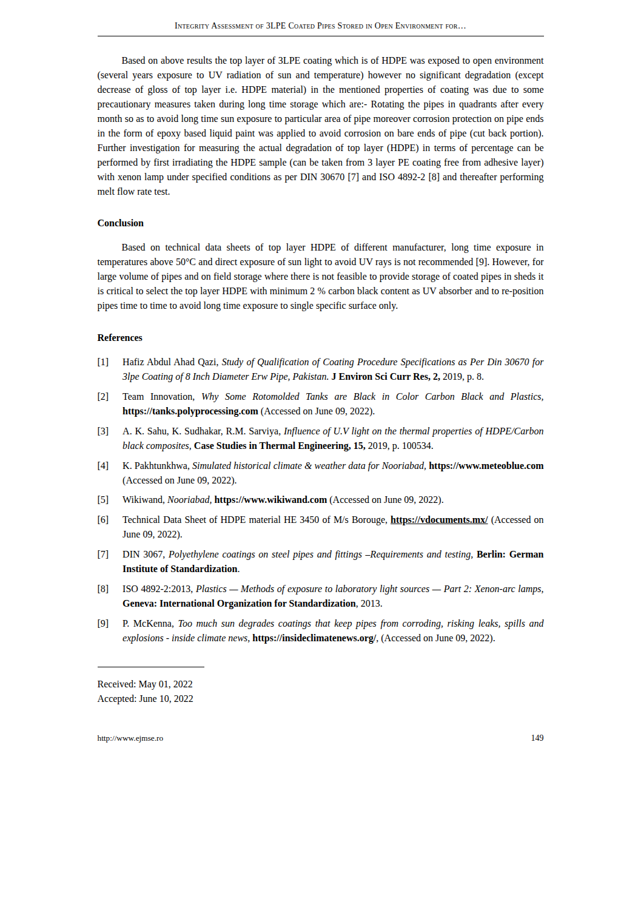Integrity Assessment of 3LPE Coated Pipes Stored in Open Environment for…
Based on above results the top layer of 3LPE coating which is of HDPE was exposed to open environment (several years exposure to UV radiation of sun and temperature) however no significant degradation (except decrease of gloss of top layer i.e. HDPE material) in the mentioned properties of coating was due to some precautionary measures taken during long time storage which are:- Rotating the pipes in quadrants after every month so as to avoid long time sun exposure to particular area of pipe moreover corrosion protection on pipe ends in the form of epoxy based liquid paint was applied to avoid corrosion on bare ends of pipe (cut back portion). Further investigation for measuring the actual degradation of top layer (HDPE) in terms of percentage can be performed by first irradiating the HDPE sample (can be taken from 3 layer PE coating free from adhesive layer) with xenon lamp under specified conditions as per DIN 30670 [7] and ISO 4892-2 [8] and thereafter performing melt flow rate test.
Conclusion
Based on technical data sheets of top layer HDPE of different manufacturer, long time exposure in temperatures above 50°C and direct exposure of sun light to avoid UV rays is not recommended [9]. However, for large volume of pipes and on field storage where there is not feasible to provide storage of coated pipes in sheds it is critical to select the top layer HDPE with minimum 2 % carbon black content as UV absorber and to re-position pipes time to time to avoid long time exposure to single specific surface only.
References
Hafiz Abdul Ahad Qazi, Study of Qualification of Coating Procedure Specifications as Per Din 30670 for 3lpe Coating of 8 Inch Diameter Erw Pipe, Pakistan. J Environ Sci Curr Res, 2, 2019, p. 8.
Team Innovation, Why Some Rotomolded Tanks are Black in Color Carbon Black and Plastics, https://tanks.polyprocessing.com (Accessed on June 09, 2022).
A. K. Sahu, K. Sudhakar, R.M. Sarviya, Influence of U.V light on the thermal properties of HDPE/Carbon black composites, Case Studies in Thermal Engineering, 15, 2019, p. 100534.
K. Pakhtunkhwa, Simulated historical climate & weather data for Nooriabad, https://www.meteoblue.com (Accessed on June 09, 2022).
Wikiwand, Nooriabad, https://www.wikiwand.com (Accessed on June 09, 2022).
Technical Data Sheet of HDPE material HE 3450 of M/s Borouge, https://vdocuments.mx/ (Accessed on June 09, 2022).
DIN 3067, Polyethylene coatings on steel pipes and fittings –Requirements and testing, Berlin: German Institute of Standardization.
ISO 4892-2:2013, Plastics — Methods of exposure to laboratory light sources — Part 2: Xenon-arc lamps, Geneva: International Organization for Standardization, 2013.
P. McKenna, Too much sun degrades coatings that keep pipes from corroding, risking leaks, spills and explosions - inside climate news, https://insideclimatenews.org/, (Accessed on June 09, 2022).
Received: May 01, 2022
Accepted: June 10, 2022
http://www.ejmse.ro 149